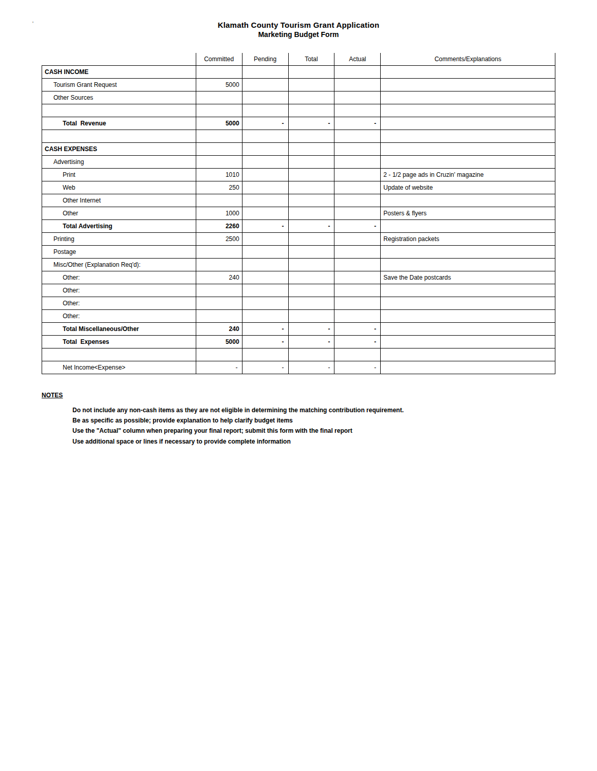'
Klamath County Tourism Grant Application
Marketing Budget Form
| | Committed | Pending | Total | Actual | Comments/Explanations |
| --- | --- | --- | --- | --- | --- |
| CASH INCOME | | | | | |
| Tourism Grant Request | 5000 | | | | |
| Other Sources | | | | | |
| Total Revenue | 5000 | - | - | - | |
| CASH EXPENSES | | | | | |
| Advertising | | | | | |
| Print | 1010 | | | | 2 - 1/2 page ads in Cruzin' magazine |
| Web | 250 | | | | Update of website |
| Other Internet | | | | | |
| Other | 1000 | | | | Posters & flyers |
| Total Advertising | 2260 | - | - | - | |
| Printing | 2500 | | | | Registration packets |
| Postage | | | | | |
| Misc/Other (Explanation Req'd): | | | | | |
| Other: | 240 | | | | Save the Date postcards |
| Other: | | | | | |
| Other: | | | | | |
| Other: | | | | | |
| Total Miscellaneous/Other | 240 | - | - | - | |
| Total Expenses | 5000 | - | - | - | |
| Net Income<Expense> | - | - | - | - | |
NOTES
Do not include any non-cash items as they are not eligible in determining the matching contribution requirement.
Be as specific as possible; provide explanation to help clarify budget items
Use the "Actual" column when preparing your final report; submit this form with the final report
Use additional space or lines if necessary to provide complete information